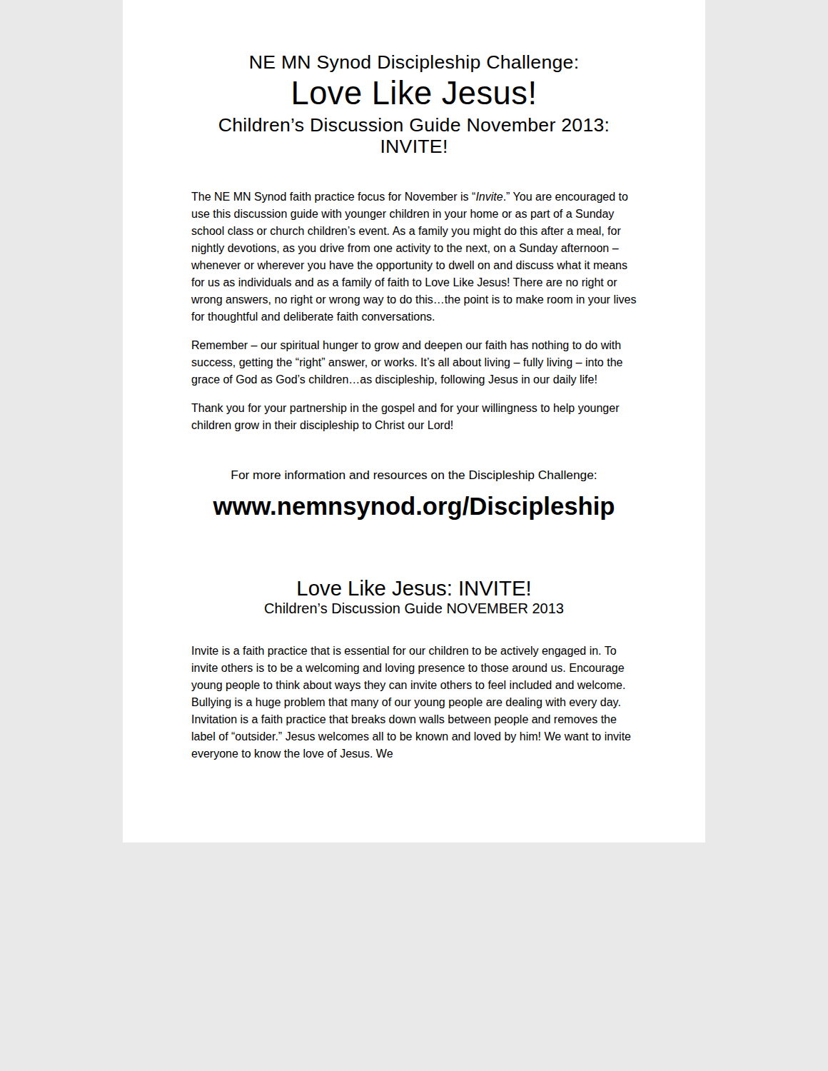NE MN Synod Discipleship Challenge:
Love Like Jesus!
Children’s Discussion Guide November 2013: INVITE!
The NE MN Synod faith practice focus for November is “Invite.” You are encouraged to use this discussion guide with younger children in your home or as part of a Sunday school class or church children’s event. As a family you might do this after a meal, for nightly devotions, as you drive from one activity to the next, on a Sunday afternoon – whenever or wherever you have the opportunity to dwell on and discuss what it means for us as individuals and as a family of faith to Love Like Jesus! There are no right or wrong answers, no right or wrong way to do this…the point is to make room in your lives for thoughtful and deliberate faith conversations.
Remember – our spiritual hunger to grow and deepen our faith has nothing to do with success, getting the “right” answer, or works. It’s all about living – fully living – into the grace of God as God’s children…as discipleship, following Jesus in our daily life!
Thank you for your partnership in the gospel and for your willingness to help younger children grow in their discipleship to Christ our Lord!
For more information and resources on the Discipleship Challenge:
www.nemnsynod.org/Discipleship
Love Like Jesus: INVITE!
Children’s Discussion Guide NOVEMBER 2013
Invite is a faith practice that is essential for our children to be actively engaged in. To invite others is to be a welcoming and loving presence to those around us. Encourage young people to think about ways they can invite others to feel included and welcome. Bullying is a huge problem that many of our young people are dealing with every day. Invitation is a faith practice that breaks down walls between people and removes the label of “outsider.” Jesus welcomes all to be known and loved by him! We want to invite everyone to know the love of Jesus. We